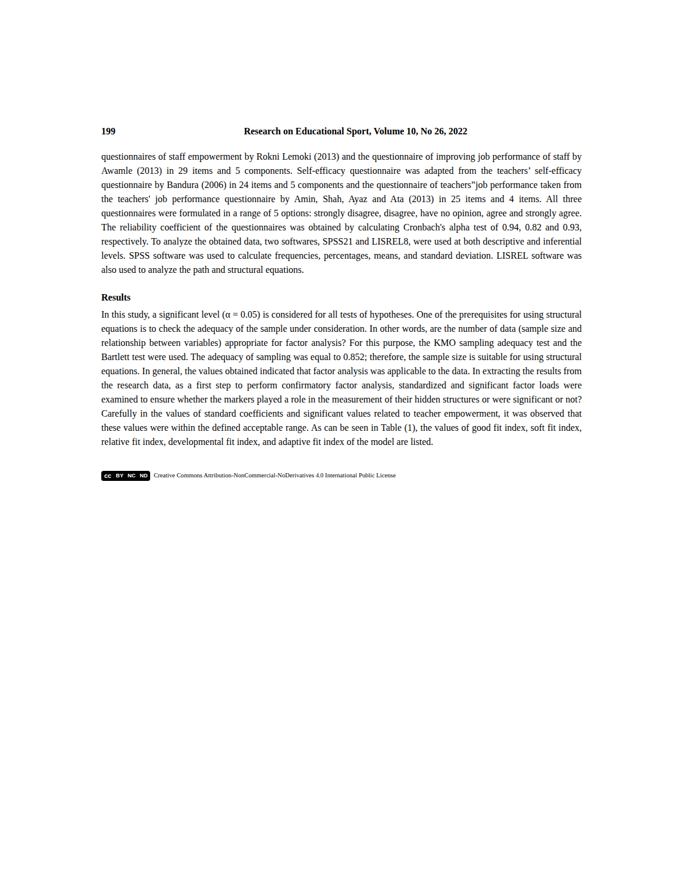199 Research on Educational Sport, Volume 10, No 26, 2022
questionnaires of staff empowerment by Rokni Lemoki (2013) and the questionnaire of improving job performance of staff by Awamle (2013) in 29 items and 5 components. Self-efficacy questionnaire was adapted from the teachers’ self-efficacy questionnaire by Bandura (2006) in 24 items and 5 components and the questionnaire of teachers”job performance taken from the teachers' job performance questionnaire by Amin, Shah, Ayaz and Ata (2013) in 25 items and 4 items. All three questionnaires were formulated in a range of 5 options: strongly disagree, disagree, have no opinion, agree and strongly agree. The reliability coefficient of the questionnaires was obtained by calculating Cronbach's alpha test of 0.94, 0.82 and 0.93, respectively. To analyze the obtained data, two softwares, SPSS21 and LISREL8, were used at both descriptive and inferential levels. SPSS software was used to calculate frequencies, percentages, means, and standard deviation. LISREL software was also used to analyze the path and structural equations.
Results
In this study, a significant level (α = 0.05) is considered for all tests of hypotheses. One of the prerequisites for using structural equations is to check the adequacy of the sample under consideration. In other words, are the number of data (sample size and relationship between variables) appropriate for factor analysis? For this purpose, the KMO sampling adequacy test and the Bartlett test were used. The adequacy of sampling was equal to 0.852; therefore, the sample size is suitable for using structural equations. In general, the values obtained indicated that factor analysis was applicable to the data. In extracting the results from the research data, as a first step to perform confirmatory factor analysis, standardized and significant factor loads were examined to ensure whether the markers played a role in the measurement of their hidden structures or were significant or not? Carefully in the values of standard coefficients and significant values related to teacher empowerment, it was observed that these values were within the defined acceptable range. As can be seen in Table (1), the values of good fit index, soft fit index, relative fit index, developmental fit index, and adaptive fit index of the model are listed.
cc BY NC ND Creative Commons Attribution-NonCommercial-NoDerivatives 4.0 International Public License